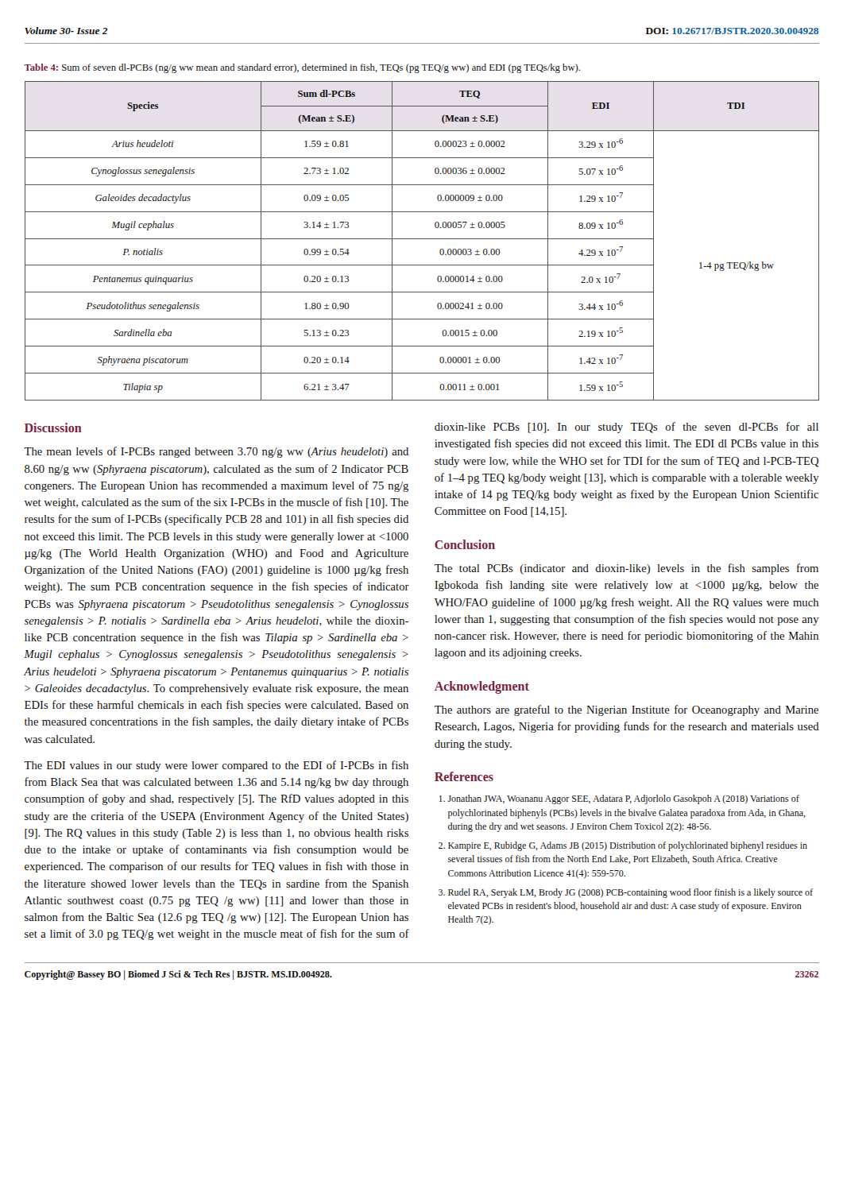Volume 30- Issue 2
DOI: 10.26717/BJSTR.2020.30.004928
Table 4: Sum of seven dl-PCBs (ng/g ww mean and standard error), determined in fish, TEQs (pg TEQ/g ww) and EDI (pg TEQs/kg bw).
| Species | Sum dl-PCBs | TEQ | EDI | TDI |
| --- | --- | --- | --- | --- |
| (Mean ± S.E) | (Mean ± S.E) |
| Arius heudeloti | 1.59 ± 0.81 | 0.00023 ± 0.0002 | 3.29 x 10 -6 | 1-4 pg TEQ/kg bw |
| Cynoglossus senegalensis | 2.73 ± 1.02 | 0.00036 ± 0.0002 | 5.07 x 10 -6 |
| Galeoides decadactylus | 0.09 ± 0.05 | 0.000009 ± 0.00 | 1.29 x 10 -7 |
| Mugil cephalus | 3.14 ± 1.73 | 0.00057 ± 0.0005 | 8.09 x 10 -6 |
| P. notialis | 0.99 ± 0.54 | 0.00003 ± 0.00 | 4.29 x 10 -7 |
| Pentanemus quinquarius | 0.20 ± 0.13 | 0.000014 ± 0.00 | 2.0 x 10 -7 |
| Pseudotolithus senegalensis | 1.80 ± 0.90 | 0.000241 ± 0.00 | 3.44 x 10 -6 |
| Sardinella eba | 5.13 ± 0.23 | 0.0015 ± 0.00 | 2.19 x 10 -5 |
| Sphyraena piscatorum | 0.20 ± 0.14 | 0.00001 ± 0.00 | 1.42 x 10 -7 |
| Tilapia sp | 6.21 ± 3.47 | 0.0011 ± 0.001 | 1.59 x 10 -5 |
Discussion
The mean levels of I-PCBs ranged between 3.70 ng/g ww (Arius heudeloti) and 8.60 ng/g ww (Sphyraena piscatorum), calculated as the sum of 2 Indicator PCB congeners. The European Union has recommended a maximum level of 75 ng/g wet weight, calculated as the sum of the six I-PCBs in the muscle of fish [10]. The results for the sum of I-PCBs (specifically PCB 28 and 101) in all fish species did not exceed this limit. The PCB levels in this study were generally lower at <1000 µg/kg (The World Health Organization (WHO) and Food and Agriculture Organization of the United Nations (FAO) (2001) guideline is 1000 µg/kg fresh weight). The sum PCB concentration sequence in the fish species of indicator PCBs was Sphyraena piscatorum > Pseudotolithus senegalensis > Cynoglossus senegalensis > P. notialis > Sardinella eba > Arius heudeloti, while the dioxin-like PCB concentration sequence in the fish was Tilapia sp > Sardinella eba > Mugil cephalus > Cynoglossus senegalensis > Pseudotolithus senegalensis > Arius heudeloti > Sphyraena piscatorum > Pentanemus quinquarius > P. notialis > Galeoides decadactylus. To comprehensively evaluate risk exposure, the mean EDIs for these harmful chemicals in each fish species were calculated. Based on the measured concentrations in the fish samples, the daily dietary intake of PCBs was calculated.
The EDI values in our study were lower compared to the EDI of I-PCBs in fish from Black Sea that was calculated between 1.36 and 5.14 ng/kg bw day through consumption of goby and shad, respectively [5]. The RfD values adopted in this study are the criteria of the USEPA (Environment Agency of the United States) [9]. The RQ values in this study (Table 2) is less than 1, no obvious health risks due to the intake or uptake of contaminants via fish consumption would be experienced. The comparison of our results for TEQ values in fish with those in the literature showed lower levels than the TEQs in sardine from the Spanish Atlantic southwest coast (0.75 pg TEQ /g ww) [11] and lower than those in salmon from the Baltic Sea (12.6 pg TEQ /g ww) [12]. The European Union has set a limit of 3.0 pg TEQ/g wet weight in the muscle meat of fish for the sum of dioxin-like PCBs [10]. In our study TEQs of the seven dl-PCBs for all investigated fish species did not exceed this limit. The EDI dl PCBs value in this study were low, while the WHO set for TDI for the sum of TEQ and l-PCB-TEQ of 1–4 pg TEQ kg/body weight [13], which is comparable with a tolerable weekly intake of 14 pg TEQ/kg body weight as fixed by the European Union Scientific Committee on Food [14,15].
Conclusion
The total PCBs (indicator and dioxin-like) levels in the fish samples from Igbokoda fish landing site were relatively low at <1000 µg/kg, below the WHO/FAO guideline of 1000 µg/kg fresh weight. All the RQ values were much lower than 1, suggesting that consumption of the fish species would not pose any non-cancer risk. However, there is need for periodic biomonitoring of the Mahin lagoon and its adjoining creeks.
Acknowledgment
The authors are grateful to the Nigerian Institute for Oceanography and Marine Research, Lagos, Nigeria for providing funds for the research and materials used during the study.
References
Jonathan JWA, Woananu Aggor SEE, Adatara P, Adjorlolo Gasokpoh A (2018) Variations of polychlorinated biphenyls (PCBs) levels in the bivalve Galatea paradoxa from Ada, in Ghana, during the dry and wet seasons. J Environ Chem Toxicol 2(2): 48-56.
Kampire E, Rubidge G, Adams JB (2015) Distribution of polychlorinated biphenyl residues in several tissues of fish from the North End Lake, Port Elizabeth, South Africa. Creative Commons Attribution Licence 41(4): 559-570.
Rudel RA, Seryak LM, Brody JG (2008) PCB-containing wood floor finish is a likely source of elevated PCBs in resident's blood, household air and dust: A case study of exposure. Environ Health 7(2).
Copyright@ Bassey BO | Biomed J Sci & Tech Res | BJSTR. MS.ID.004928.
23262